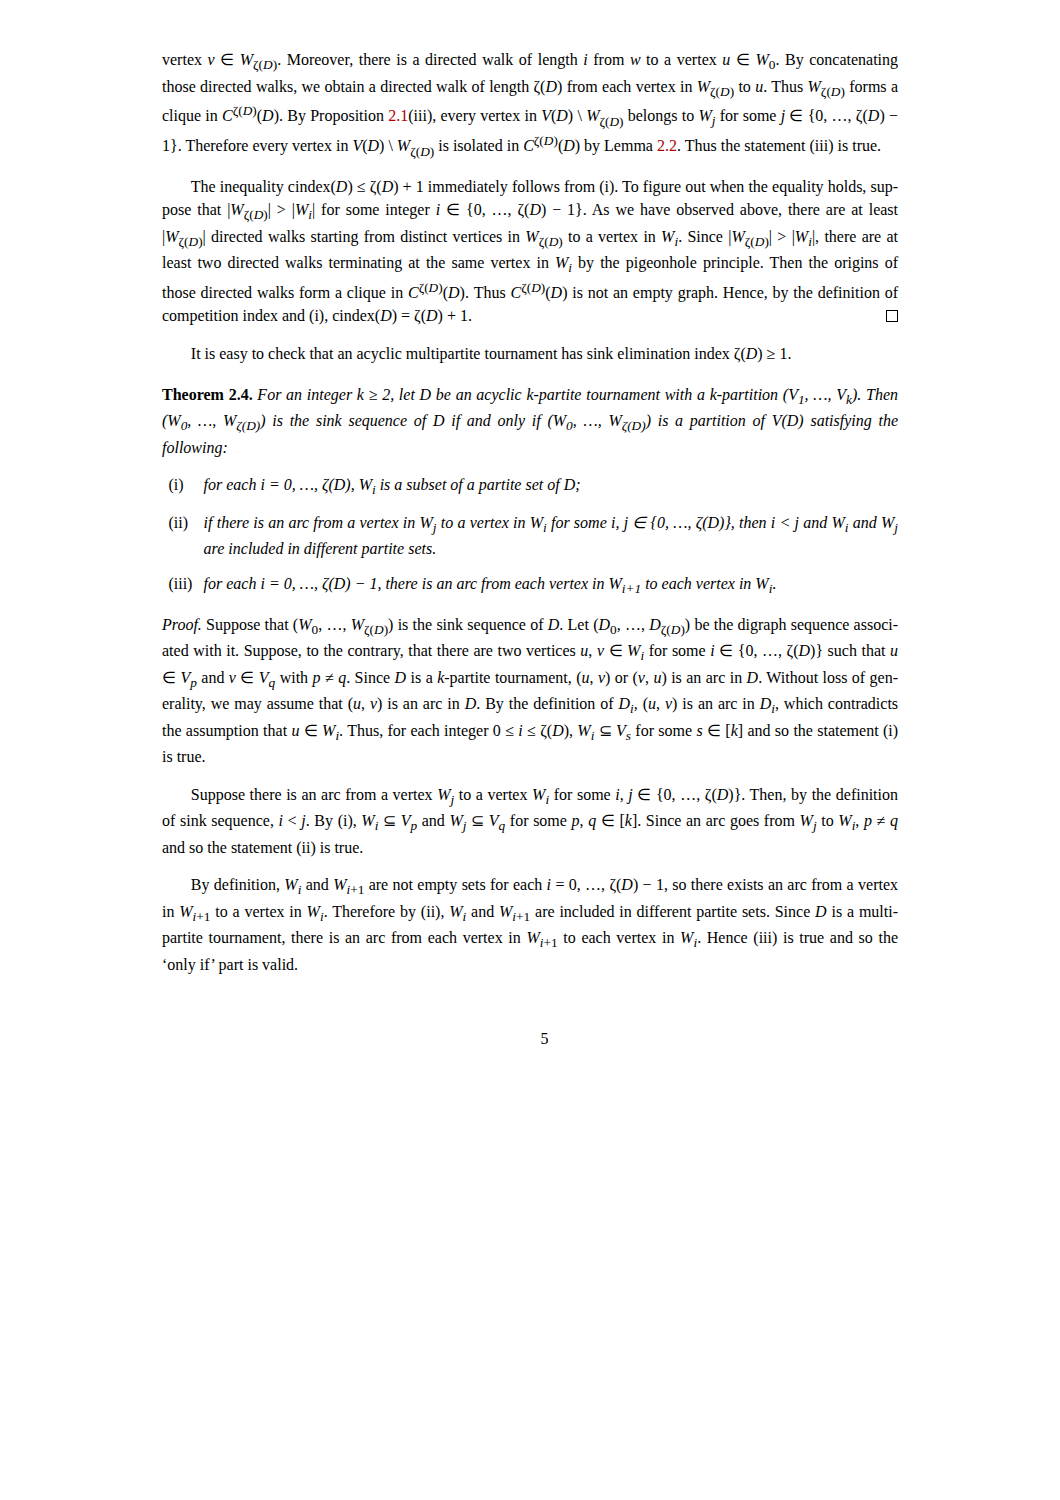vertex v ∈ Wζ(D). Moreover, there is a directed walk of length i from w to a vertex u ∈ W0. By concatenating those directed walks, we obtain a directed walk of length ζ(D) from each vertex in Wζ(D) to u. Thus Wζ(D) forms a clique in Cζ(D)(D). By Proposition 2.1(iii), every vertex in V(D) \ Wζ(D) belongs to Wj for some j ∈ {0, …, ζ(D) − 1}. Therefore every vertex in V(D) \ Wζ(D) is isolated in Cζ(D)(D) by Lemma 2.2. Thus the statement (iii) is true.
The inequality cindex(D) ≤ ζ(D) + 1 immediately follows from (i). To figure out when the equality holds, suppose that |Wζ(D)| > |Wi| for some integer i ∈ {0, …, ζ(D) − 1}. As we have observed above, there are at least |Wζ(D)| directed walks starting from distinct vertices in Wζ(D) to a vertex in Wi. Since |Wζ(D)| > |Wi|, there are at least two directed walks terminating at the same vertex in Wi by the pigeonhole principle. Then the origins of those directed walks form a clique in Cζ(D)(D). Thus Cζ(D)(D) is not an empty graph. Hence, by the definition of competition index and (i), cindex(D) = ζ(D) + 1.
It is easy to check that an acyclic multipartite tournament has sink elimination index ζ(D) ≥ 1.
Theorem 2.4. For an integer k ≥ 2, let D be an acyclic k-partite tournament with a k-partition (V1, …, Vk). Then (W0, …, Wζ(D)) is the sink sequence of D if and only if (W0, …, Wζ(D)) is a partition of V(D) satisfying the following:
(i) for each i = 0, …, ζ(D), Wi is a subset of a partite set of D;
(ii) if there is an arc from a vertex in Wj to a vertex in Wi for some i, j ∈ {0, …, ζ(D)}, then i < j and Wi and Wj are included in different partite sets.
(iii) for each i = 0, …, ζ(D) − 1, there is an arc from each vertex in Wi+1 to each vertex in Wi.
Proof. Suppose that (W0, …, Wζ(D)) is the sink sequence of D. Let (D0, …, Dζ(D)) be the digraph sequence associated with it. Suppose, to the contrary, that there are two vertices u, v ∈ Wi for some i ∈ {0, …, ζ(D)} such that u ∈ Vp and v ∈ Vq with p ≠ q. Since D is a k-partite tournament, (u, v) or (v, u) is an arc in D. Without loss of generality, we may assume that (u, v) is an arc in D. By the definition of Di, (u, v) is an arc in Di, which contradicts the assumption that u ∈ Wi. Thus, for each integer 0 ≤ i ≤ ζ(D), Wi ⊆ Vs for some s ∈ [k] and so the statement (i) is true.
Suppose there is an arc from a vertex Wj to a vertex Wi for some i, j ∈ {0, …, ζ(D)}. Then, by the definition of sink sequence, i < j. By (i), Wi ⊆ Vp and Wj ⊆ Vq for some p, q ∈ [k]. Since an arc goes from Wj to Wi, p ≠ q and so the statement (ii) is true.
By definition, Wi and Wi+1 are not empty sets for each i = 0, …, ζ(D) − 1, so there exists an arc from a vertex in Wi+1 to a vertex in Wi. Therefore by (ii), Wi and Wi+1 are included in different partite sets. Since D is a multipartite tournament, there is an arc from each vertex in Wi+1 to each vertex in Wi. Hence (iii) is true and so the ‘only if’ part is valid.
5